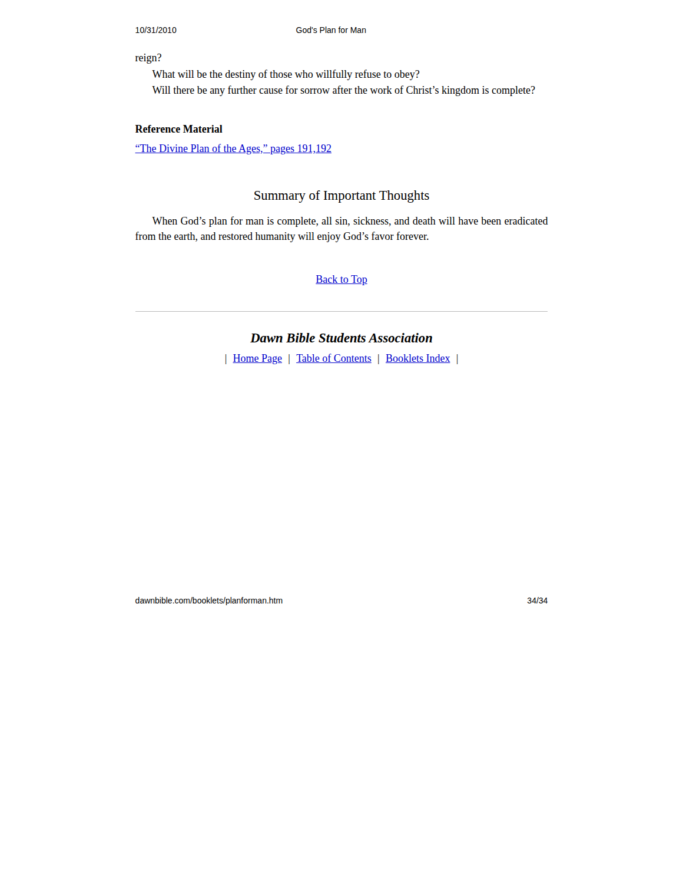10/31/2010
God's Plan for Man
reign?
What will be the destiny of those who willfully refuse to obey?
Will there be any further cause for sorrow after the work of Christ’s kingdom is complete?
Reference Material
“The Divine Plan of the Ages,” pages 191,192
Summary of Important Thoughts
When God’s plan for man is complete, all sin, sickness, and death will have been eradicated from the earth, and restored humanity will enjoy God’s favor forever.
Back to Top
Dawn Bible Students Association
| Home Page | Table of Contents | Booklets Index |
dawnbible.com/booklets/planforman.htm
34/34